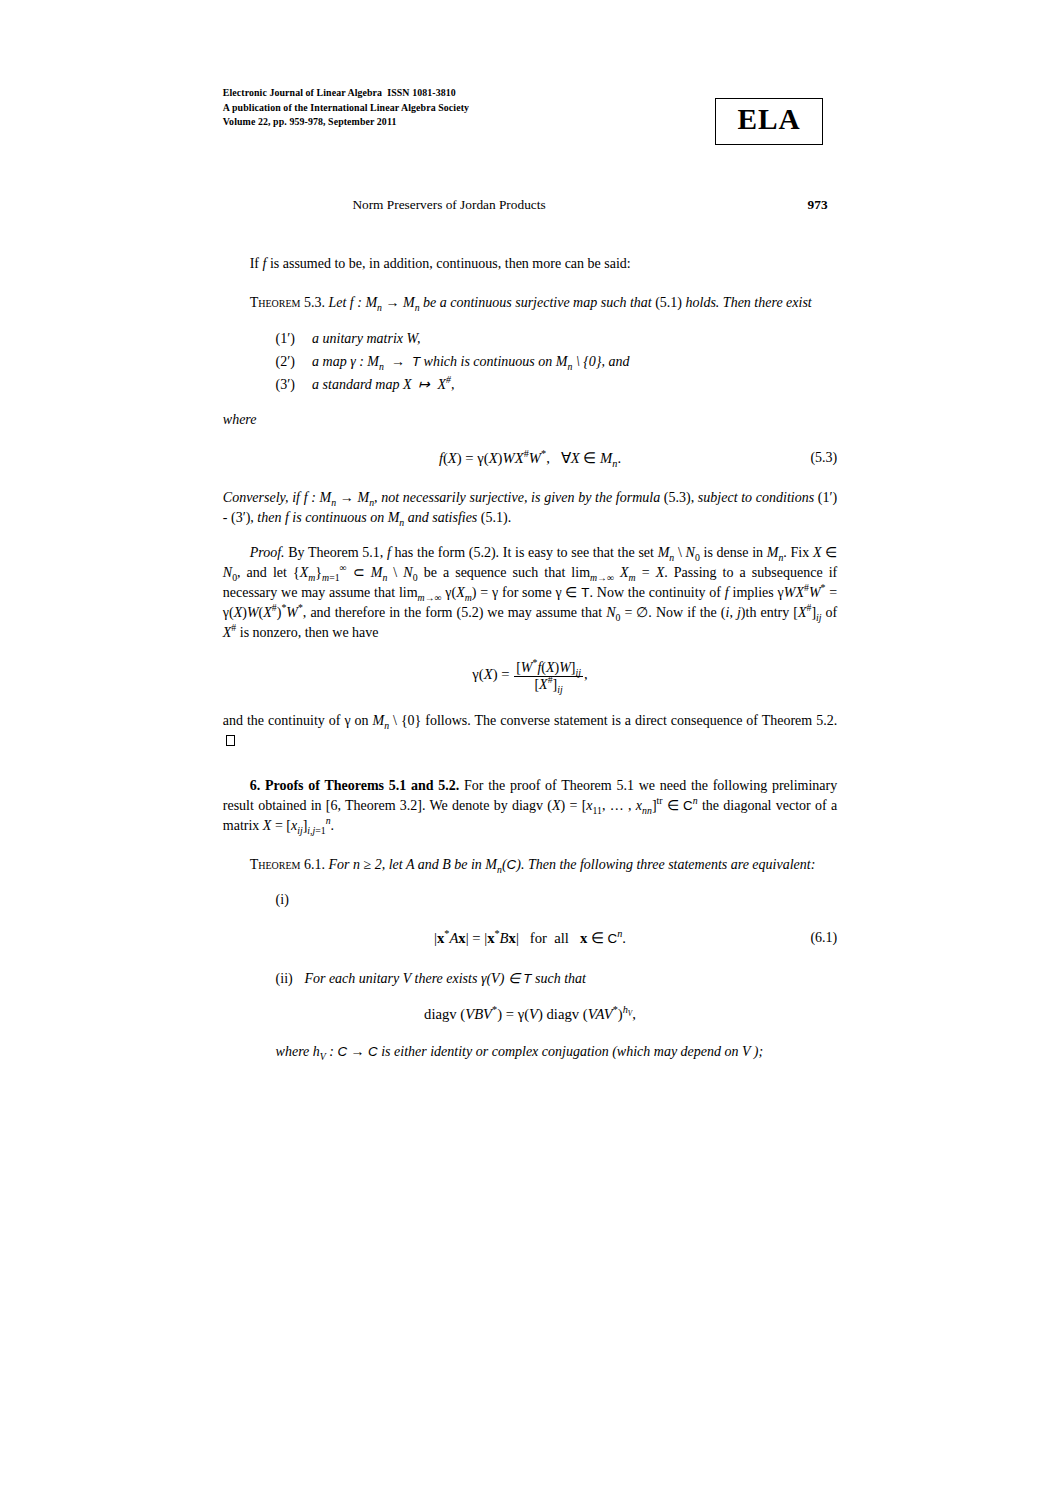Electronic Journal of Linear Algebra ISSN 1081-3810
A publication of the International Linear Algebra Society
Volume 22, pp. 959-978, September 2011
ELA
Norm Preservers of Jordan Products
973
If f is assumed to be, in addition, continuous, then more can be said:
Theorem 5.3. Let f : Mn → Mn be a continuous surjective map such that (5.1) holds. Then there exist
(1′) a unitary matrix W,
(2′) a map γ : Mn → T which is continuous on Mn \ {0}, and
(3′) a standard map X ↦ X#,
where
f(X) = γ(X)WX#W*, ∀X ∈ Mn. (5.3)
Conversely, if f : Mn → Mn, not necessarily surjective, is given by the formula (5.3), subject to conditions (1′) - (3′), then f is continuous on Mn and satisfies (5.1).
Proof. By Theorem 5.1, f has the form (5.2). It is easy to see that the set Mn \ N0 is dense in Mn. Fix X ∈ N0, and let {Xm}m=1∞ ⊂ Mn \ N0 be a sequence such that limm→∞ Xm = X. Passing to a subsequence if necessary we may assume that limm→∞ γ(Xm) = γ for some γ ∈ T. Now the continuity of f implies γWX#W* = γ(X)W(X#)*W*, and therefore in the form (5.2) we may assume that N0 = ∅. Now if the (i, j)th entry [X#]ij of X# is nonzero, then we have
γ(X) = [W*f(X)W]ij[X#]ij,
and the continuity of γ on Mn \ {0} follows. The converse statement is a direct consequence of Theorem 5.2.
6. Proofs of Theorems 5.1 and 5.2. For the proof of Theorem 5.1 we need the following preliminary result obtained in [6, Theorem 3.2]. We denote by diagv (X) = [x11, … , xnn]tr ∈ Cn the diagonal vector of a matrix X = [xij]i,j=1n.
Theorem 6.1. For n ≥ 2, let A and B be in Mn(C). Then the following three statements are equivalent:
(i)
|x*Ax| = |x*Bx| for all x ∈ Cn. (6.1)
(ii) For each unitary V there exists γ(V) ∈ T such that
diagv (VBV*) = γ(V) diagv (VAV*)hV,
where hV : C → C is either identity or complex conjugation (which may depend on V );